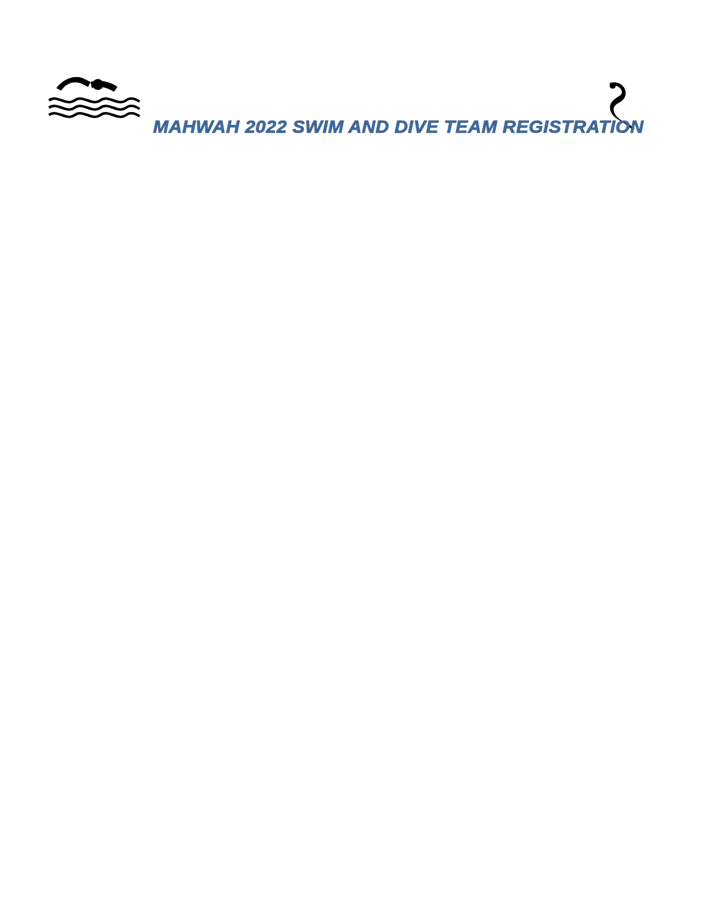MAHWAH 2022 SWIM AND DIVE TEAM REGISTRATION